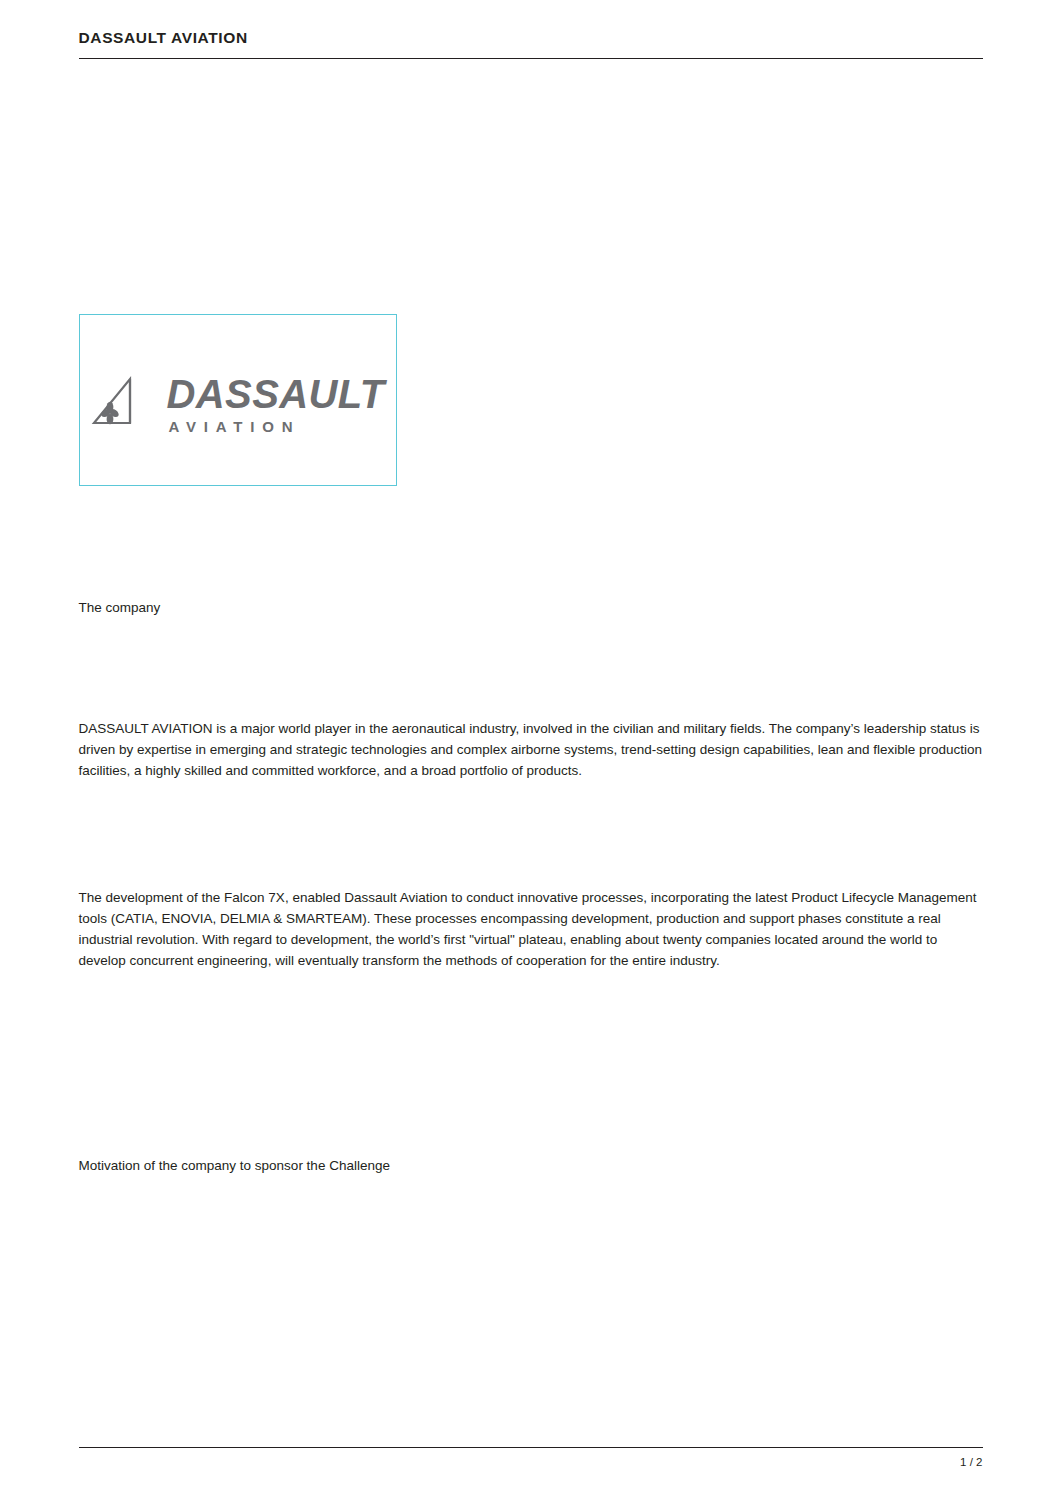Dassault Aviation
DASSAULT AVIATION
The company
DASSAULT AVIATION is a major world player in the aeronautical industry, involved in the civilian and military fields. The company’s leadership status is driven by expertise in emerging and strategic technologies and complex airborne systems, trend-setting design capabilities, lean and flexible production facilities, a highly skilled and committed workforce, and a broad portfolio of products.
The development of the Falcon 7X, enabled Dassault Aviation to conduct innovative processes, incorporating the latest Product Lifecycle Management tools (CATIA, ENOVIA, DELMIA & SMARTEAM). These processes encompassing development, production and support phases constitute a real industrial revolution. With regard to development, the world’s first "virtual" plateau, enabling about twenty companies located around the world to develop concurrent engineering, will eventually transform the methods of cooperation for the entire industry.
Motivation of the company to sponsor the Challenge
1 / 2